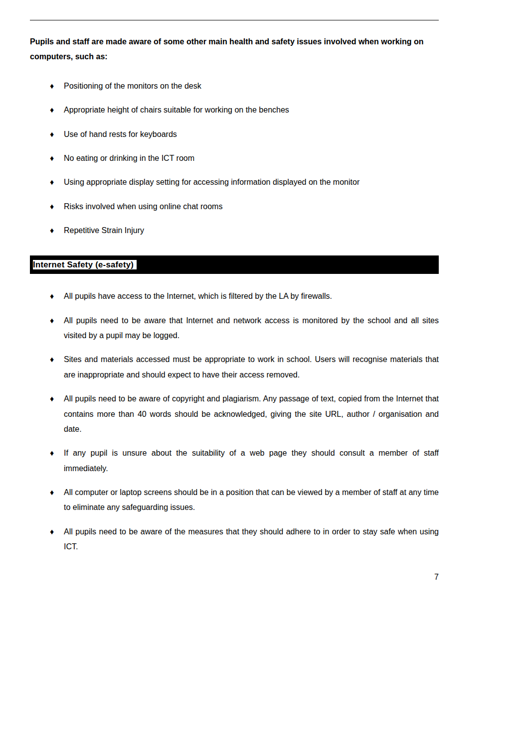Pupils and staff are made aware of some other main health and safety issues involved when working on computers, such as:
Positioning of the monitors on the desk
Appropriate height of chairs suitable for working on the benches
Use of hand rests for keyboards
No eating or drinking in the ICT room
Using appropriate display setting for accessing information displayed on the monitor
Risks involved when using online chat rooms
Repetitive Strain Injury
Internet Safety (e-safety)
All pupils have access to the Internet, which is filtered by the LA by firewalls.
All pupils need to be aware that Internet and network access is monitored by the school and all sites visited by a pupil may be logged.
Sites and materials accessed must be appropriate to work in school. Users will recognise materials that are inappropriate and should expect to have their access removed.
All pupils need to be aware of copyright and plagiarism. Any passage of text, copied from the Internet that contains more than 40 words should be acknowledged, giving the site URL, author / organisation and date.
If any pupil is unsure about the suitability of a web page they should consult a member of staff immediately.
All computer or laptop screens should be in a position that can be viewed by a member of staff at any time to eliminate any safeguarding issues.
All pupils need to be aware of the measures that they should adhere to in order to stay safe when using ICT.
7